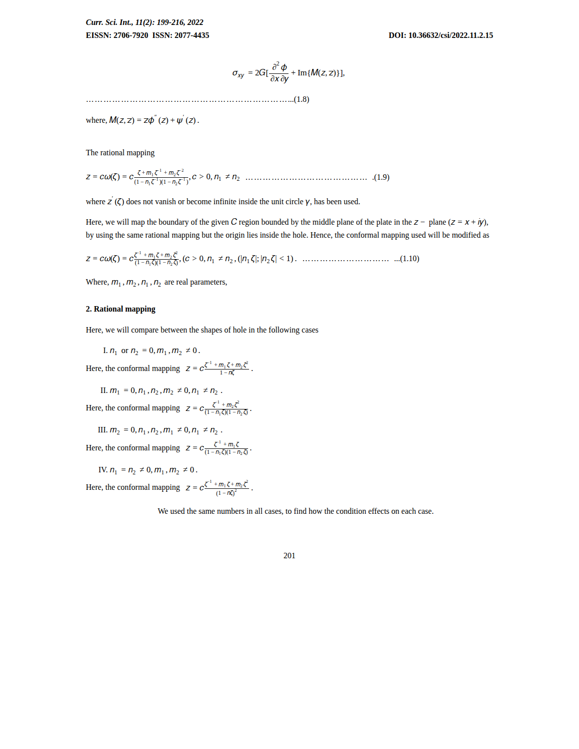Curr. Sci. Int., 11(2): 199-216, 2022
EISSN: 2706-7920 ISSN: 2077-4435 DOI: 10.36632/csi/2022.11.2.15
σxy = 2G [ ∂2ϕ ∂x∂y + Im {M(z,z¯)} ] ,
……………………………………………………………...(1.8)
where, M(z,z¯) = z¯ ϕ″(z) + ψ′(z) .
The rational mapping
z = cω(ζ) = c ζ+m1ζ−1 +m2ζ−2 (1−n1ζ−1) (1−n2ζ−1) , c>0 , n1≠n2 …………………………………….(1.9)
where z′(ζ) does not vanish or become infinite inside the unit circle γ, has been used.
Here, we will map the boundary of the given C region bounded by the middle plane of the plate in the z− plane (z=x+iy), by using the same rational mapping but the origin lies inside the hole. Hence, the conformal mapping used will be modified as
z = cω(ζ) = c ζ−1 +m1ζ +m2ζ2 (1−n1ζ) (1−n2ζ) , (c>0 , n1≠n2 , ( |n1ζ| ; |n2ζ| <1). …………………………...(1.10)
Where, m1, m2, n1, n2 are real parameters,
2. Rational mapping
Here, we will compare between the shapes of hole in the following cases
n1 or n2 =0, m1, m2 ≠0.
Here, the conformal mapping z=c ζ−1 +m1ζ +m2ζ2 1−nζ .
m1=0, n1, n2, m2 ≠0, n1≠n2.
Here, the conformal mapping z=c ζ−1 +m2ζ2 (1−n1ζ) (1−n2ζ) .
m2=0, n1, n2, m1 ≠0, n1≠n2.
Here, the conformal mapping z=c ζ−1 +m1ζ (1−n1ζ) (1−n2ζ) .
n1=n2 ≠0, m1, m2 ≠0.
Here, the conformal mapping z=c ζ−1 +m1ζ +m2ζ2 (1−nζ) 2 .
We used the same numbers in all cases, to find how the condition effects on each case.
201